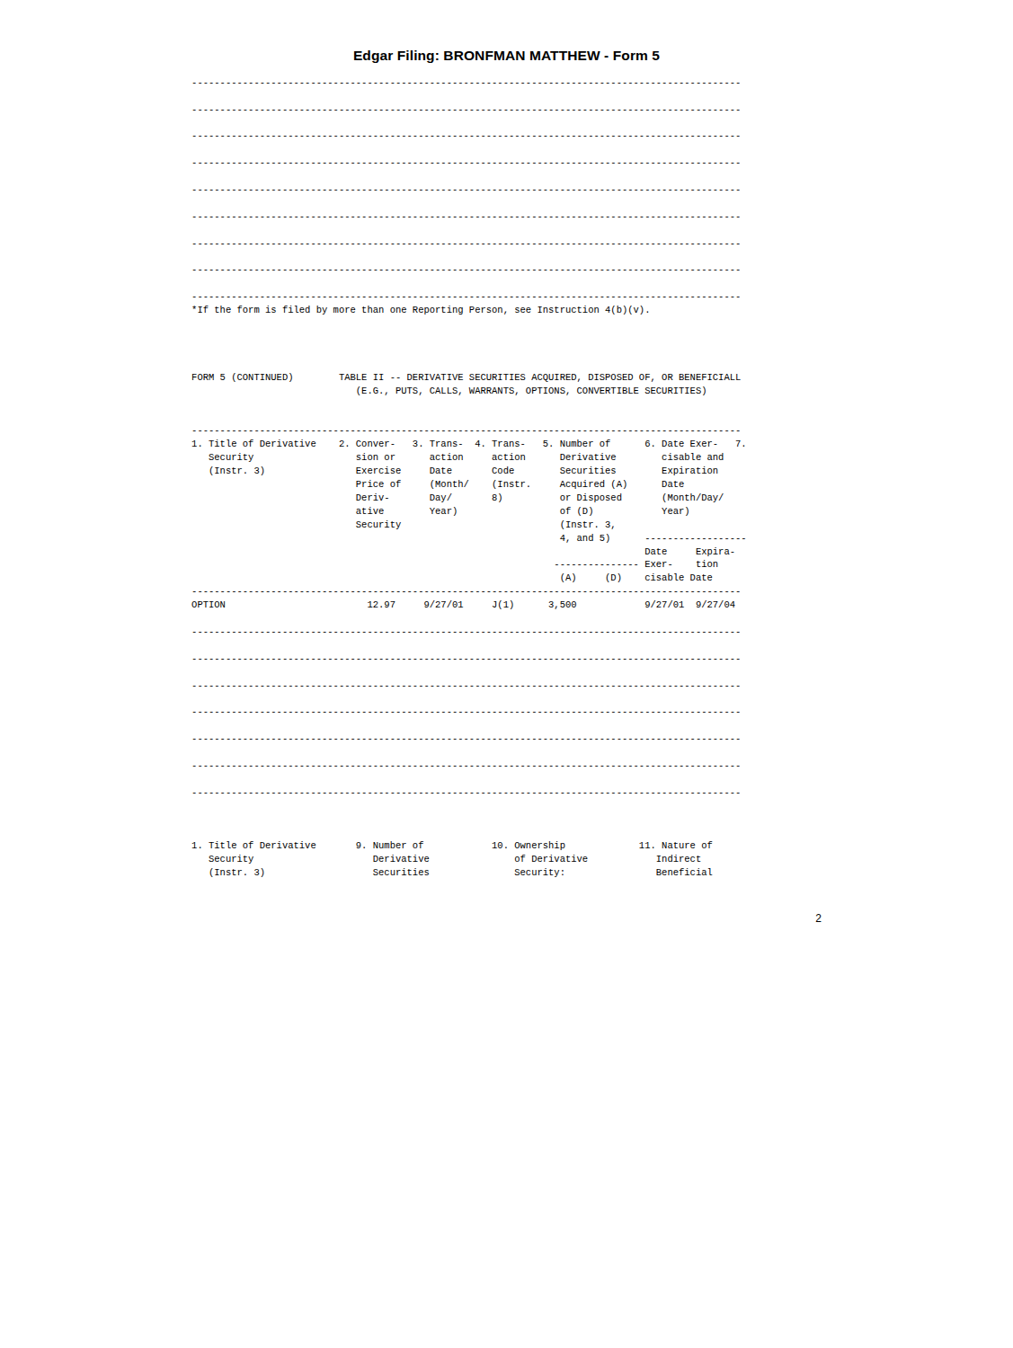Edgar Filing: BRONFMAN MATTHEW - Form 5
-------------------------------------------------------------------------------------------------

-------------------------------------------------------------------------------------------------

-------------------------------------------------------------------------------------------------

-------------------------------------------------------------------------------------------------

-------------------------------------------------------------------------------------------------

-------------------------------------------------------------------------------------------------

-------------------------------------------------------------------------------------------------

-------------------------------------------------------------------------------------------------

-------------------------------------------------------------------------------------------------
*If the form is filed by more than one Reporting Person, see Instruction 4(b)(v).




FORM 5 (CONTINUED)        TABLE II -- DERIVATIVE SECURITIES ACQUIRED, DISPOSED OF, OR BENEFICIALL
                             (E.G., PUTS, CALLS, WARRANTS, OPTIONS, CONVERTIBLE SECURITIES)


-------------------------------------------------------------------------------------------------
1. Title of Derivative    2. Conver-   3. Trans-  4. Trans-   5. Number of      6. Date Exer-   7.
   Security                  sion or      action     action      Derivative        cisable and
   (Instr. 3)                Exercise     Date       Code        Securities        Expiration
                             Price of     (Month/    (Instr.     Acquired (A)      Date
                             Deriv-       Day/       8)          or Disposed       (Month/Day/
                             ative        Year)                  of (D)            Year)
                             Security                            (Instr. 3,
                                                                 4, and 5)      ------------------
                                                                                Date     Expira-
                                                                --------------- Exer-    tion
                                                                 (A)     (D)    cisable Date
-------------------------------------------------------------------------------------------------
OPTION                         12.97     9/27/01     J(1)      3,500            9/27/01  9/27/04

-------------------------------------------------------------------------------------------------

-------------------------------------------------------------------------------------------------

-------------------------------------------------------------------------------------------------

-------------------------------------------------------------------------------------------------

-------------------------------------------------------------------------------------------------

-------------------------------------------------------------------------------------------------

-------------------------------------------------------------------------------------------------



1. Title of Derivative       9. Number of            10. Ownership             11. Nature of
   Security                     Derivative               of Derivative            Indirect
   (Instr. 3)                   Securities               Security:                Beneficial
2